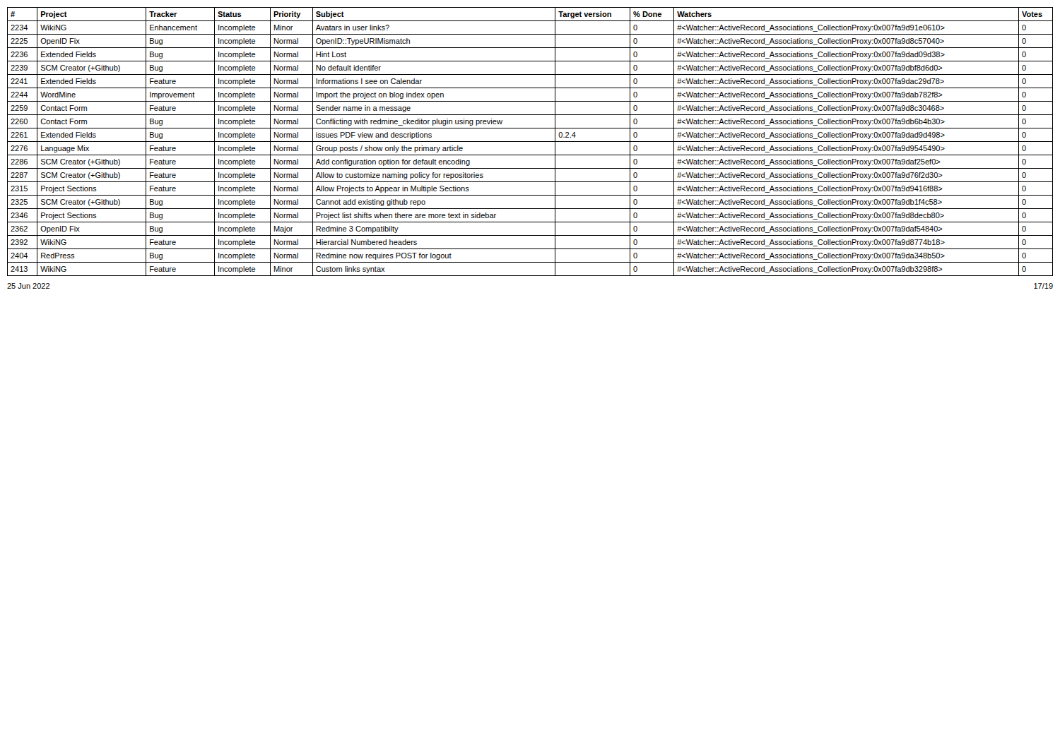| # | Project | Tracker | Status | Priority | Subject | Target version | % Done | Watchers | Votes |
| --- | --- | --- | --- | --- | --- | --- | --- | --- | --- |
| 2234 | WikiNG | Enhancement | Incomplete | Minor | Avatars in user links? | | 0 | #<Watcher::ActiveRecord_Associations_CollectionProxy:0x007fa9d91e0610> | 0 |
| 2225 | OpenID Fix | Bug | Incomplete | Normal | OpenID::TypeURIMismatch | | 0 | #<Watcher::ActiveRecord_Associations_CollectionProxy:0x007fa9d8c57040> | 0 |
| 2236 | Extended Fields | Bug | Incomplete | Normal | Hint Lost | | 0 | #<Watcher::ActiveRecord_Associations_CollectionProxy:0x007fa9dad09d38> | 0 |
| 2239 | SCM Creator (+Github) | Bug | Incomplete | Normal | No default identifer | | 0 | #<Watcher::ActiveRecord_Associations_CollectionProxy:0x007fa9dbf8d6d0> | 0 |
| 2241 | Extended Fields | Feature | Incomplete | Normal | Informations I see on Calendar | | 0 | #<Watcher::ActiveRecord_Associations_CollectionProxy:0x007fa9dac29d78> | 0 |
| 2244 | WordMine | Improvement | Incomplete | Normal | Import the project on blog index open | | 0 | #<Watcher::ActiveRecord_Associations_CollectionProxy:0x007fa9dab782f8> | 0 |
| 2259 | Contact Form | Feature | Incomplete | Normal | Sender name in a message | | 0 | #<Watcher::ActiveRecord_Associations_CollectionProxy:0x007fa9d8c30468> | 0 |
| 2260 | Contact Form | Bug | Incomplete | Normal | Conflicting with redmine_ckeditor plugin using preview | | 0 | #<Watcher::ActiveRecord_Associations_CollectionProxy:0x007fa9db6b4b30> | 0 |
| 2261 | Extended Fields | Bug | Incomplete | Normal | issues PDF view and descriptions | 0.2.4 | 0 | #<Watcher::ActiveRecord_Associations_CollectionProxy:0x007fa9dad9d498> | 0 |
| 2276 | Language Mix | Feature | Incomplete | Normal | Group posts / show only the primary article | | 0 | #<Watcher::ActiveRecord_Associations_CollectionProxy:0x007fa9d9545490> | 0 |
| 2286 | SCM Creator (+Github) | Feature | Incomplete | Normal | Add configuration option for default encoding | | 0 | #<Watcher::ActiveRecord_Associations_CollectionProxy:0x007fa9daf25ef0> | 0 |
| 2287 | SCM Creator (+Github) | Feature | Incomplete | Normal | Allow to customize naming policy for repositories | | 0 | #<Watcher::ActiveRecord_Associations_CollectionProxy:0x007fa9d76f2d30> | 0 |
| 2315 | Project Sections | Feature | Incomplete | Normal | Allow Projects to Appear in Multiple Sections | | 0 | #<Watcher::ActiveRecord_Associations_CollectionProxy:0x007fa9d9416f88> | 0 |
| 2325 | SCM Creator (+Github) | Bug | Incomplete | Normal | Cannot add existing github repo | | 0 | #<Watcher::ActiveRecord_Associations_CollectionProxy:0x007fa9db1f4c58> | 0 |
| 2346 | Project Sections | Bug | Incomplete | Normal | Project list shifts when there are more text in sidebar | | 0 | #<Watcher::ActiveRecord_Associations_CollectionProxy:0x007fa9d8decb80> | 0 |
| 2362 | OpenID Fix | Bug | Incomplete | Major | Redmine 3 Compatibilty | | 0 | #<Watcher::ActiveRecord_Associations_CollectionProxy:0x007fa9daf54840> | 0 |
| 2392 | WikiNG | Feature | Incomplete | Normal | Hierarcial Numbered headers | | 0 | #<Watcher::ActiveRecord_Associations_CollectionProxy:0x007fa9d8774b18> | 0 |
| 2404 | RedPress | Bug | Incomplete | Normal | Redmine now requires POST for logout | | 0 | #<Watcher::ActiveRecord_Associations_CollectionProxy:0x007fa9da348b50> | 0 |
| 2413 | WikiNG | Feature | Incomplete | Minor | Custom links syntax | | 0 | #<Watcher::ActiveRecord_Associations_CollectionProxy:0x007fa9db3298f8> | 0 |
25 Jun 2022 17/19